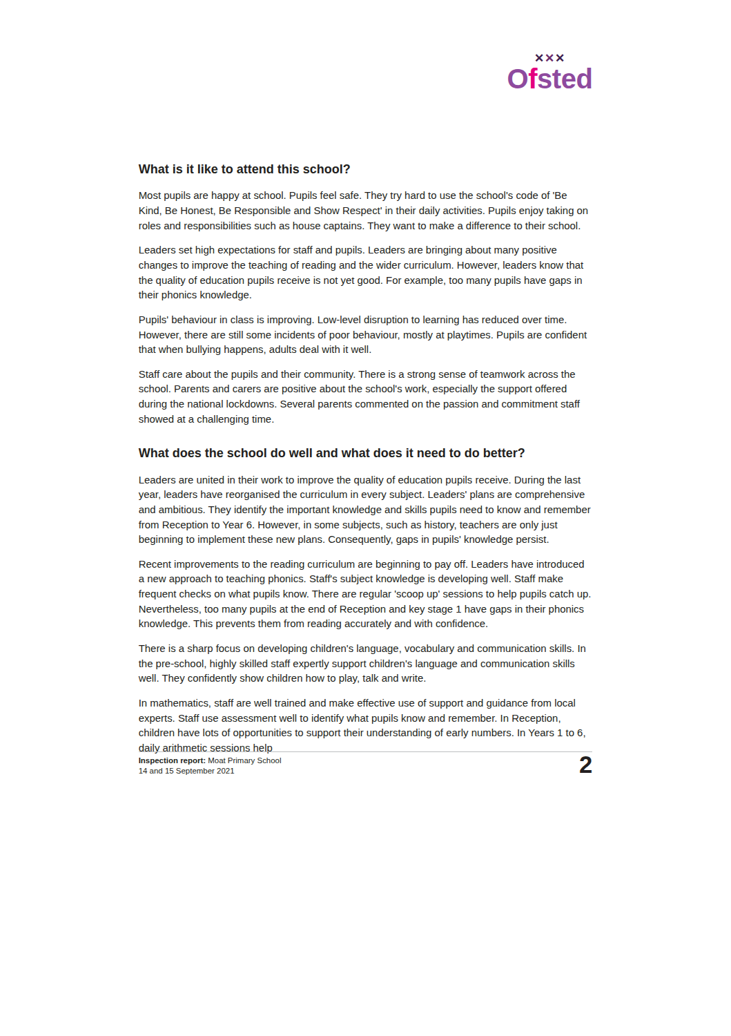✕✕✕
Ofsted
What is it like to attend this school?
Most pupils are happy at school. Pupils feel safe. They try hard to use the school's code of 'Be Kind, Be Honest, Be Responsible and Show Respect' in their daily activities. Pupils enjoy taking on roles and responsibilities such as house captains. They want to make a difference to their school.
Leaders set high expectations for staff and pupils. Leaders are bringing about many positive changes to improve the teaching of reading and the wider curriculum. However, leaders know that the quality of education pupils receive is not yet good. For example, too many pupils have gaps in their phonics knowledge.
Pupils' behaviour in class is improving. Low-level disruption to learning has reduced over time. However, there are still some incidents of poor behaviour, mostly at playtimes. Pupils are confident that when bullying happens, adults deal with it well.
Staff care about the pupils and their community. There is a strong sense of teamwork across the school. Parents and carers are positive about the school's work, especially the support offered during the national lockdowns. Several parents commented on the passion and commitment staff showed at a challenging time.
What does the school do well and what does it need to do better?
Leaders are united in their work to improve the quality of education pupils receive. During the last year, leaders have reorganised the curriculum in every subject. Leaders' plans are comprehensive and ambitious. They identify the important knowledge and skills pupils need to know and remember from Reception to Year 6. However, in some subjects, such as history, teachers are only just beginning to implement these new plans. Consequently, gaps in pupils' knowledge persist.
Recent improvements to the reading curriculum are beginning to pay off. Leaders have introduced a new approach to teaching phonics. Staff's subject knowledge is developing well. Staff make frequent checks on what pupils know. There are regular 'scoop up' sessions to help pupils catch up. Nevertheless, too many pupils at the end of Reception and key stage 1 have gaps in their phonics knowledge. This prevents them from reading accurately and with confidence.
There is a sharp focus on developing children's language, vocabulary and communication skills. In the pre-school, highly skilled staff expertly support children's language and communication skills well. They confidently show children how to play, talk and write.
In mathematics, staff are well trained and make effective use of support and guidance from local experts. Staff use assessment well to identify what pupils know and remember. In Reception, children have lots of opportunities to support their understanding of early numbers. In Years 1 to 6, daily arithmetic sessions help
Inspection report: Moat Primary School
14 and 15 September 2021
2